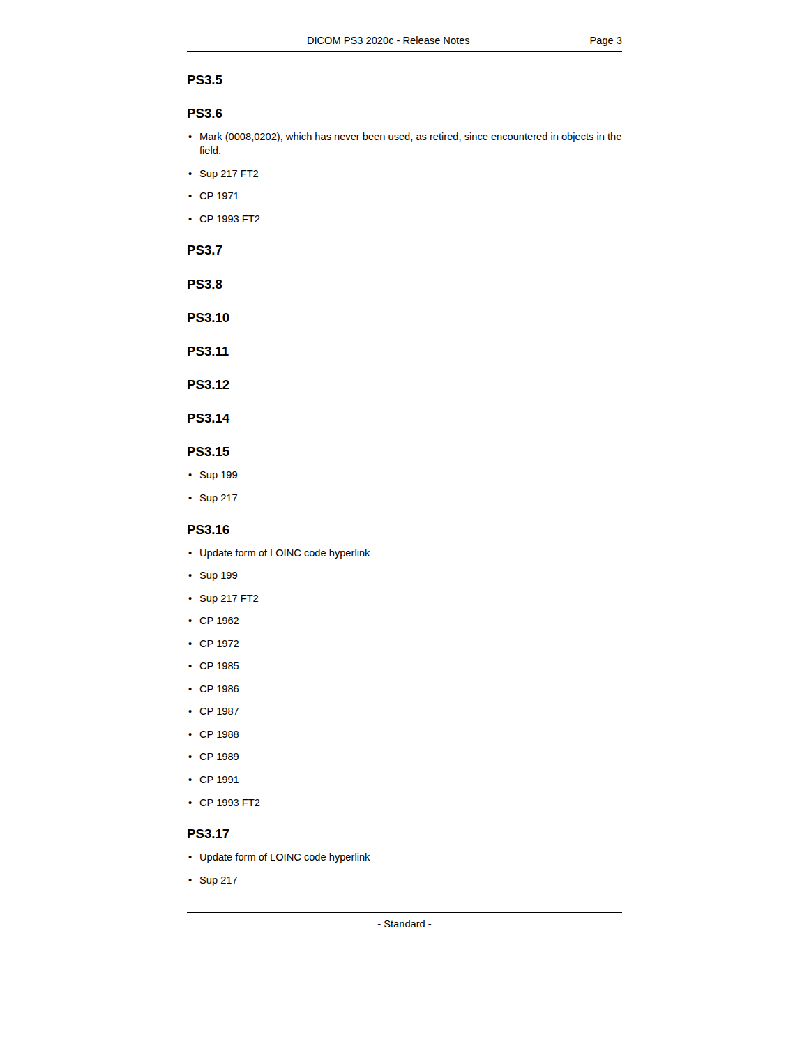DICOM PS3 2020c - Release Notes Page 3
PS3.5
PS3.6
Mark (0008,0202), which has never been used, as retired, since encountered in objects in the field.
Sup 217 FT2
CP 1971
CP 1993 FT2
PS3.7
PS3.8
PS3.10
PS3.11
PS3.12
PS3.14
PS3.15
Sup 199
Sup 217
PS3.16
Update form of LOINC code hyperlink
Sup 199
Sup 217 FT2
CP 1962
CP 1972
CP 1985
CP 1986
CP 1987
CP 1988
CP 1989
CP 1991
CP 1993 FT2
PS3.17
Update form of LOINC code hyperlink
Sup 217
- Standard -